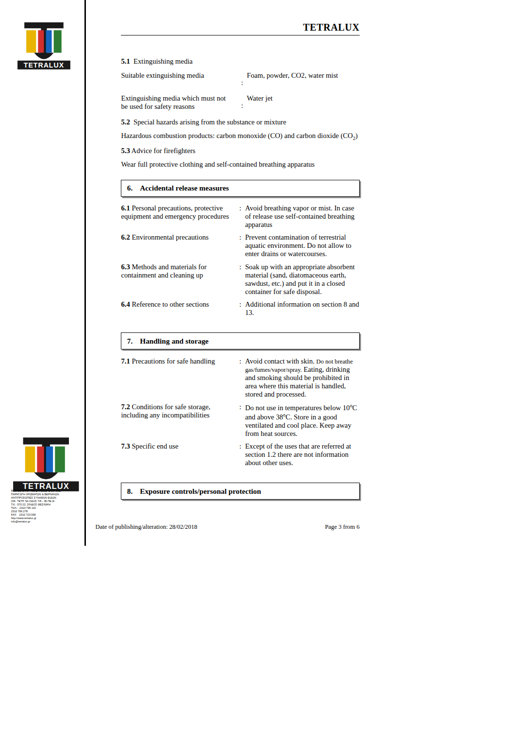TETRALUX
TETRALUX
5.1 Extinguishing media
Suitable extinguishing media
:
Foam, powder, CO2, water mist
Extinguishing media which must not be used for safety reasons
:
Water jet
5.2 Special hazards arising from the substance or mixture
Hazardous combustion products: carbon monoxide (CO) and carbon dioxide (CO2)
5.3 Advice for firefighters
Wear full protective clothing and self-contained breathing apparatus
6. Accidental release measures
| 6.1 Personal precautions, protective equipment and emergency procedures | : | Avoid breathing vapor or mist. In case of release use self-contained breathing apparatus |
| 6.2 Environmental precautions | : | Prevent contamination of terrestrial aquatic environment. Do not allow to enter drains or watercourses. |
| 6.3 Methods and materials for containment and cleaning up | : | Soak up with an appropriate absorbent material (sand, diatomaceous earth, sawdust, etc.) and put it in a closed container for safe disposal. |
| 6.4 Reference to other sections | : | Additional information on section 8 and 13. |
7. Handling and storage
| 7.1 Precautions for safe handling | : | Avoid contact with skin. Do not breathe gas/fumes/vapor/spray. Eating, drinking and smoking should be prohibited in area where this material is handled, stored and processed. |
| 7.2 Conditions for safe storage, including any incompatibilities | : | Do not use in temperatures below 10 o C and above 38 o C. Store in a good ventilated and cool place. Keep away from heat sources. |
| 7.3 Specific end use | : | Except of the uses that are referred at section 1.2 there are not information about other uses. |
8. Exposure controls/personal protection
TETRALUX
ΤΖΕΛΟΣ ΕΥΑΓ. ΑΝΑΣΤΑΣΙΟΣ & ΣΙΑ Ε.Ε.
ΠΑΡΑΓΩΓΗ ΧΡΩΜΑΤΩΝ & ΒΕΡΝΙΚΙΩΝ
ΑΝΤΙΠΡΟΣΩΠΙΕΣ ΣΥΝΑΦΩΝ ΕΙΔΩΝ
ΟΙΚ. ΤΕΤΡ. 5Α ΟΔΟΣ 7/8 – ΒΙ.ΠΕ.Θ.
Τ.Κ.: 570 22, ΣΙΝΔΟΣ ΘΕΣ/ΝΙΚΗ
ΤΗΛ.: 2310 796 110
2310 796 278
FAX: 2310 723 096
http://www.tetralux.gr
info@tetralux.gr
Date of publishing/alteration: 28/02/2018
Page 3 from 6